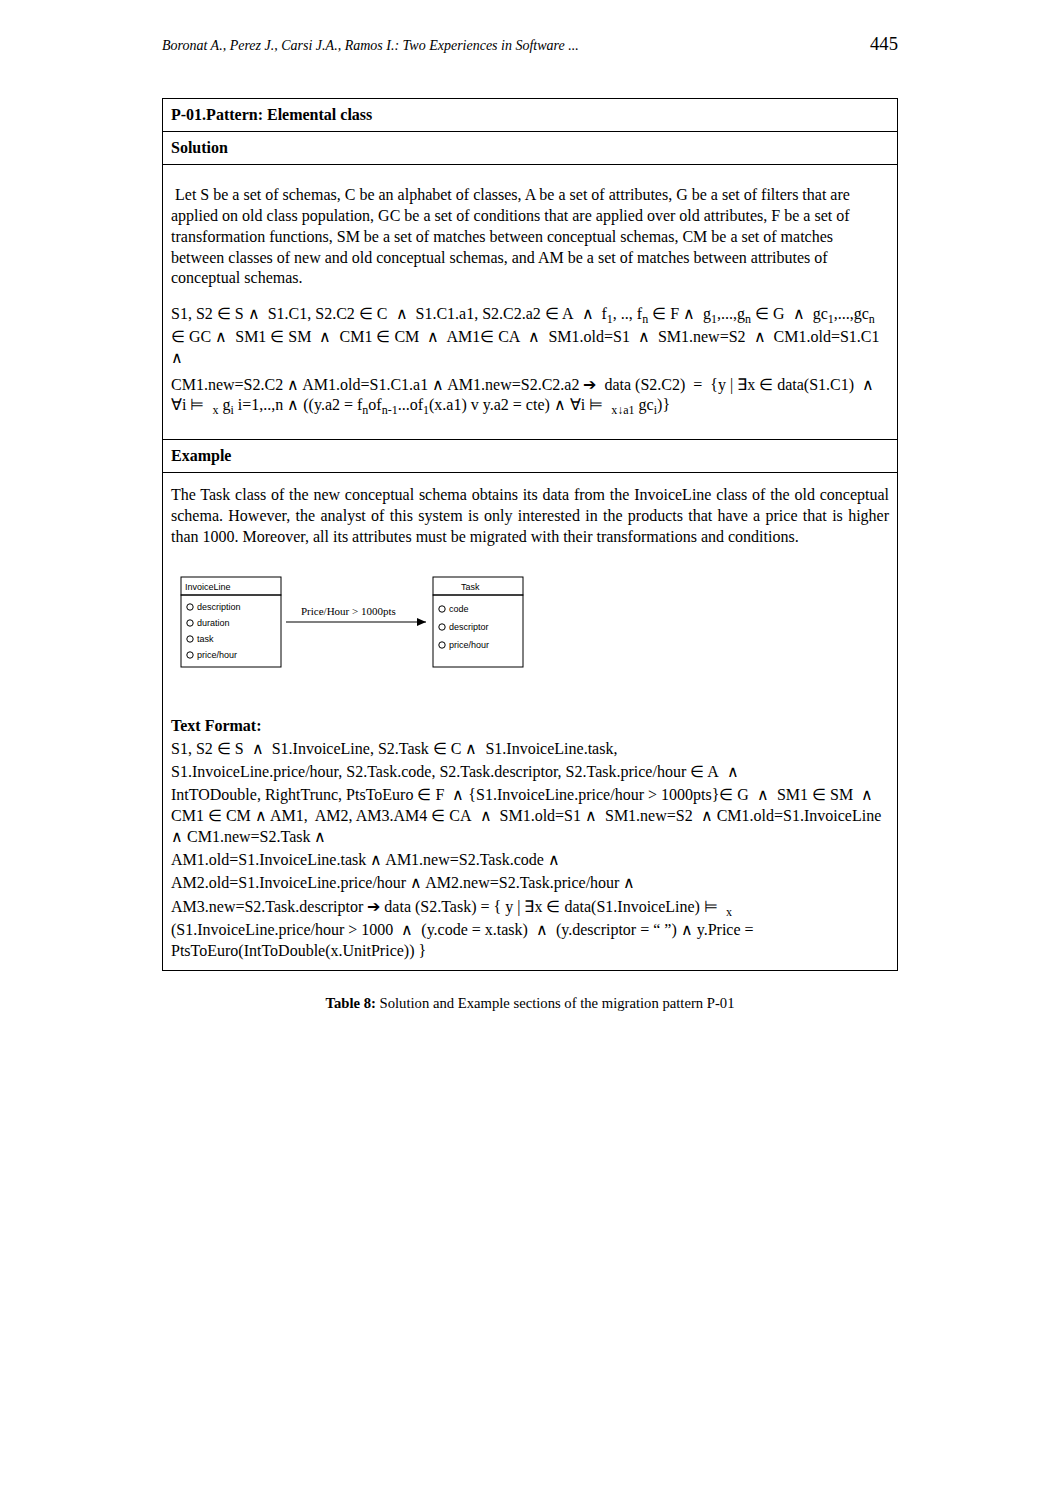Boronat A., Perez J., Carsi J.A., Ramos I.: Two Experiences in Software ... 445
| P-01.Pattern : Elemental class |
| Solution |
| Let S be a set of schemas, C be an alphabet of classes, A be a set of attributes, G be a set of filters that are applied on old class population, GC be a set of conditions that are applied over old attributes, F be a set of transformation functions, SM be a set of matches between conceptual schemas, CM be a set of matches between classes of new and old conceptual schemas, and AM be a set of matches between attributes of conceptual schemas. S1, S2 ∈ S ∧ S1.C1, S2.C2 ∈ C ∧ S1.C1.a1, S2.C2.a2 ∈ A ∧ f 1 , .., f n ∈ F ∧ g 1 ,...,g n ∈ G ∧ gc 1 ,...,gc n ∈ GC ∧ SM1 ∈ SM ∧ CM1 ∈ CM ∧ AM1∈ CA ∧ SM1.old=S1 ∧ SM1.new=S2 ∧ CM1.old=S1.C1 ∧ CM1.new=S2.C2 ∧ AM1.old=S1.C1.a1 ∧ AM1.new=S2.C2.a2 ➔ data (S2.C2) = {y / ∃x ∈ data(S1.C1) ∧ ∀i ⊨ x g i i=1,..,n ∧ ((y.a2 = f n of n-1 ...of 1 (x.a1) v y.a2 = cte) ∧ ∀i ⊨ x↓a1 gc i )} |
| Example |
| The Task class of the new conceptual schema obtains its data from the InvoiceLine class of the old conceptual schema. However, the analyst of this system is only interested in the products that have a price that is higher than 1000. Moreover, all its attributes must be migrated with their transformations and conditions. InvoiceLine description duration task price/hour Price/Hour > 1000pts Task code descriptor price/hour Text Format: S1, S2 ∈ S ∧ S1.InvoiceLine, S2.Task ∈ C ∧ S1.InvoiceLine.task, S1.InvoiceLine.price/hour, S2.Task.code, S2.Task.descriptor, S2.Task.price/hour ∈ A ∧ IntTODouble, RightTrunc, PtsToEuro ∈ F ∧ {S1.InvoiceLine.price/hour > 1000pts}∈ G ∧ SM1 ∈ SM ∧ CM1 ∈ CM ∧ AM1, AM2, AM3.AM4 ∈ CA ∧ SM1.old=S1 ∧ SM1.new=S2 ∧ CM1.old=S1.InvoiceLine ∧ CM1.new=S2.Task ∧ AM1.old=S1.InvoiceLine.task ∧ AM1.new=S2.Task.code ∧ AM2.old=S1.InvoiceLine.price/hour ∧ AM2.new=S2.Task.price/hour ∧ AM3.new=S2.Task.descriptor ➔ data (S2.Task) = { y / ∃x ∈ data(S1.InvoiceLine) ⊨ x (S1.InvoiceLine.price/hour > 1000 ∧ (y.code = x.task) ∧ (y.descriptor = “ ”) ∧ y.Price = PtsToEuro(IntToDouble(x.UnitPrice)) } |
Table 8: Solution and Example sections of the migration pattern P-01